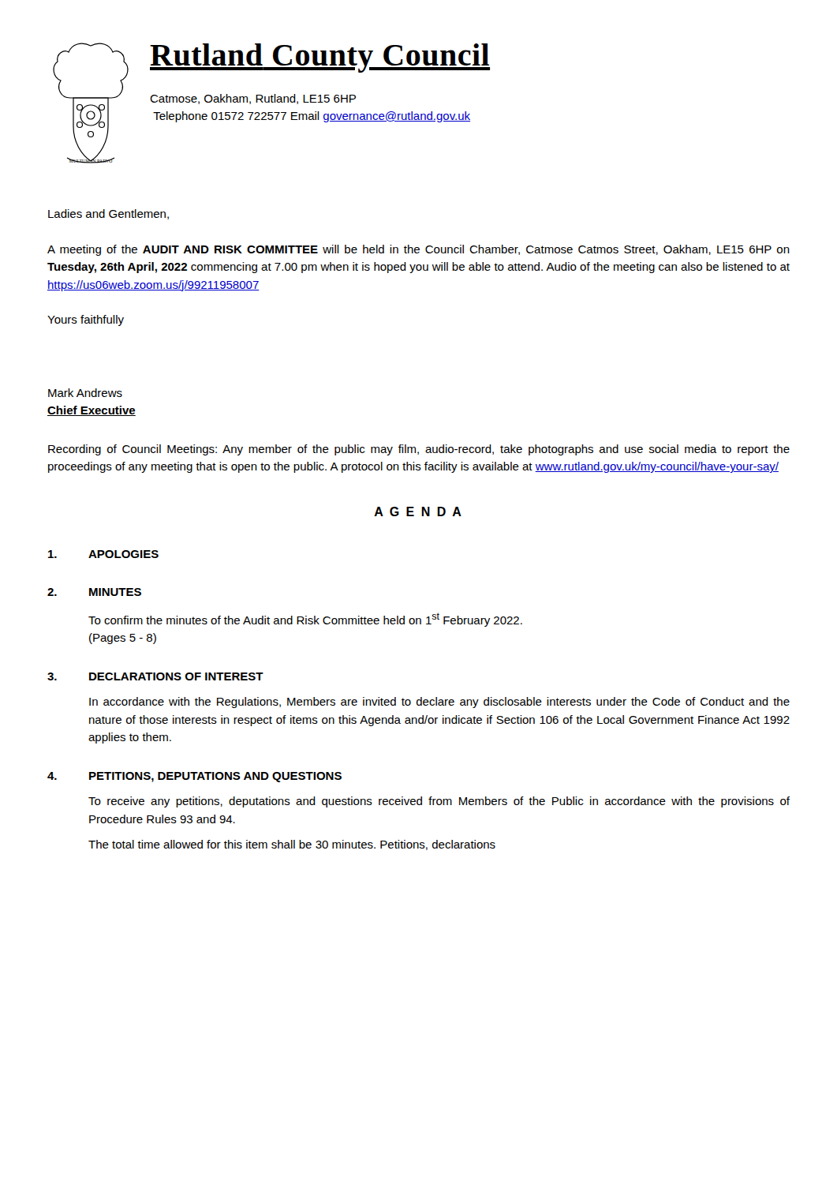MULTUM IN PARVO
Rutland County Council
Catmose, Oakham, Rutland, LE15 6HP
Telephone 01572 722577 Email governance@rutland.gov.uk
Ladies and Gentlemen,
A meeting of the AUDIT AND RISK COMMITTEE will be held in the Council Chamber, Catmose Catmos Street, Oakham, LE15 6HP on Tuesday, 26th April, 2022 commencing at 7.00 pm when it is hoped you will be able to attend. Audio of the meeting can also be listened to at https://us06web.zoom.us/j/99211958007
Yours faithfully
Mark Andrews
Chief Executive
Recording of Council Meetings: Any member of the public may film, audio-record, take photographs and use social media to report the proceedings of any meeting that is open to the public. A protocol on this facility is available at www.rutland.gov.uk/my-council/have-your-say/
A G E N D A
Apologies
Minutes
To confirm the minutes of the Audit and Risk Committee held on 1st February 2022.
(Pages 5 - 8)
Declarations of Interest
In accordance with the Regulations, Members are invited to declare any disclosable interests under the Code of Conduct and the nature of those interests in respect of items on this Agenda and/or indicate if Section 106 of the Local Government Finance Act 1992 applies to them.
Petitions, Deputations and Questions
To receive any petitions, deputations and questions received from Members of the Public in accordance with the provisions of Procedure Rules 93 and 94.
The total time allowed for this item shall be 30 minutes. Petitions, declarations